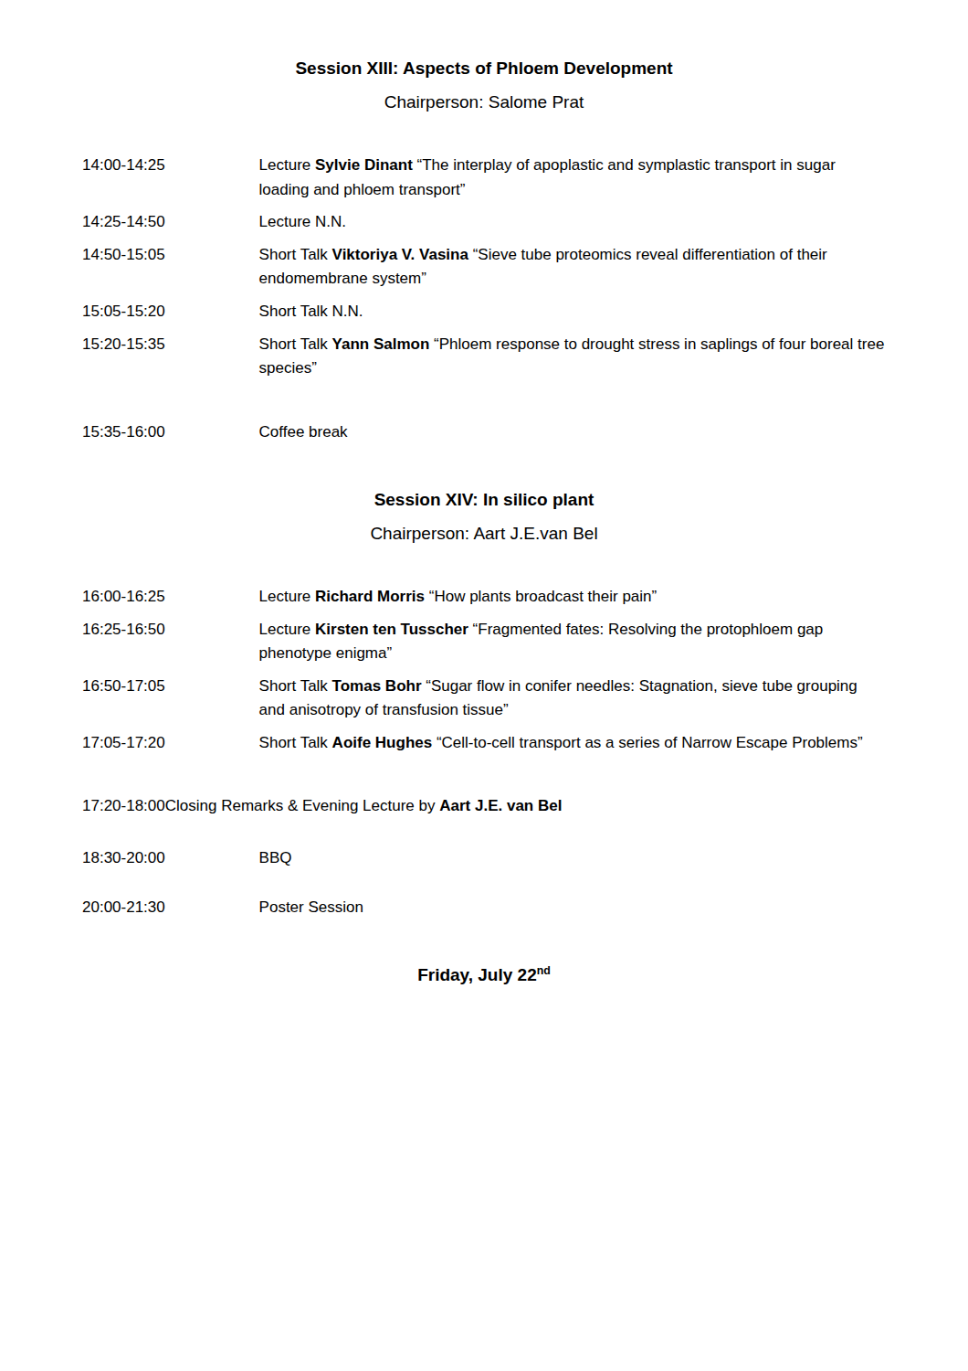Session XIII: Aspects of Phloem Development
Chairperson: Salome Prat
| 14:00-14:25 | Lecture Sylvie Dinant “The interplay of apoplastic and symplastic transport in sugar loading and phloem transport” |
| 14:25-14:50 | Lecture N.N. |
| 14:50-15:05 | Short Talk Viktoriya V. Vasina “Sieve tube proteomics reveal differentiation of their endomembrane system” |
| 15:05-15:20 | Short Talk N.N. |
| 15:20-15:35 | Short Talk Yann Salmon “Phloem response to drought stress in saplings of four boreal tree species” |
15:35-16:00 Coffee break
Session XIV: In silico plant
Chairperson: Aart J.E.van Bel
| 16:00-16:25 | Lecture Richard Morris “How plants broadcast their pain” |
| 16:25-16:50 | Lecture Kirsten ten Tusscher “Fragmented fates: Resolving the protophloem gap phenotype enigma” |
| 16:50-17:05 | Short Talk Tomas Bohr “Sugar flow in conifer needles: Stagnation, sieve tube grouping and anisotropy of transfusion tissue” |
| 17:05-17:20 | Short Talk Aoife Hughes “Cell-to-cell transport as a series of Narrow Escape Problems” |
17:20-18:00 Closing Remarks & Evening Lecture by Aart J.E. van Bel
18:30-20:00 BBQ
20:00-21:30 Poster Session
Friday, July 22nd